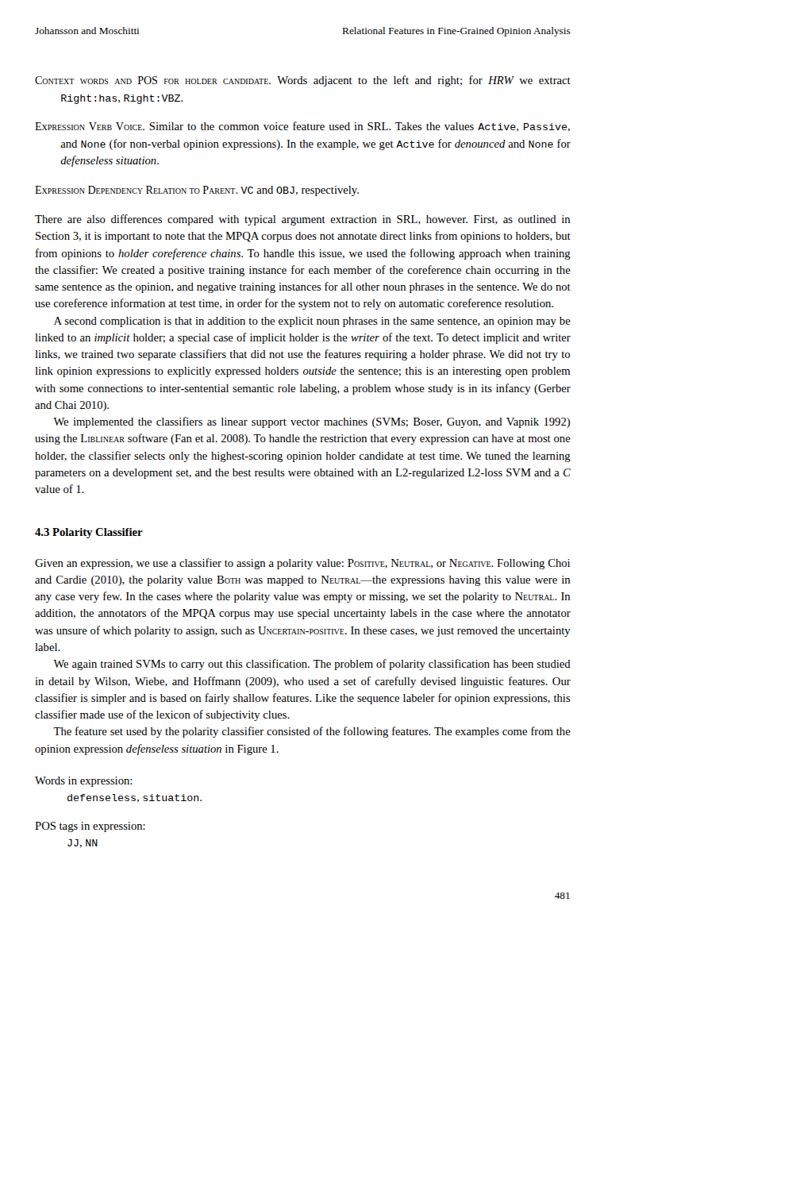Johansson and Moschitti Relational Features in Fine-Grained Opinion Analysis
Context words and POS for holder candidate.
Words adjacent to the left and right; for HRW we extract Right:has, Right:VBZ.
Expression Verb Voice.
Similar to the common voice feature used in SRL. Takes the values Active, Passive, and None (for non-verbal opinion expressions). In the example, we get Active for denounced and None for defenseless situation.
Expression Dependency Relation to Parent.
VC and OBJ, respectively.
There are also differences compared with typical argument extraction in SRL, however. First, as outlined in Section 3, it is important to note that the MPQA corpus does not annotate direct links from opinions to holders, but from opinions to holder coreference chains. To handle this issue, we used the following approach when training the classifier: We created a positive training instance for each member of the coreference chain occurring in the same sentence as the opinion, and negative training instances for all other noun phrases in the sentence. We do not use coreference information at test time, in order for the system not to rely on automatic coreference resolution.
A second complication is that in addition to the explicit noun phrases in the same sentence, an opinion may be linked to an implicit holder; a special case of implicit holder is the writer of the text. To detect implicit and writer links, we trained two separate classifiers that did not use the features requiring a holder phrase. We did not try to link opinion expressions to explicitly expressed holders outside the sentence; this is an interesting open problem with some connections to inter-sentential semantic role labeling, a problem whose study is in its infancy (Gerber and Chai 2010).
We implemented the classifiers as linear support vector machines (SVMs; Boser, Guyon, and Vapnik 1992) using the Liblinear software (Fan et al. 2008). To handle the restriction that every expression can have at most one holder, the classifier selects only the highest-scoring opinion holder candidate at test time. We tuned the learning parameters on a development set, and the best results were obtained with an L2-regularized L2-loss SVM and a C value of 1.
4.3 Polarity Classifier
Given an expression, we use a classifier to assign a polarity value: Positive, Neutral, or Negative. Following Choi and Cardie (2010), the polarity value Both was mapped to Neutral—the expressions having this value were in any case very few. In the cases where the polarity value was empty or missing, we set the polarity to Neutral. In addition, the annotators of the MPQA corpus may use special uncertainty labels in the case where the annotator was unsure of which polarity to assign, such as Uncertain-positive. In these cases, we just removed the uncertainty label.
We again trained SVMs to carry out this classification. The problem of polarity classification has been studied in detail by Wilson, Wiebe, and Hoffmann (2009), who used a set of carefully devised linguistic features. Our classifier is simpler and is based on fairly shallow features. Like the sequence labeler for opinion expressions, this classifier made use of the lexicon of subjectivity clues.
The feature set used by the polarity classifier consisted of the following features. The examples come from the opinion expression defenseless situation in Figure 1.
Words in expression:
defenseless, situation.
POS tags in expression:
JJ, NN
481